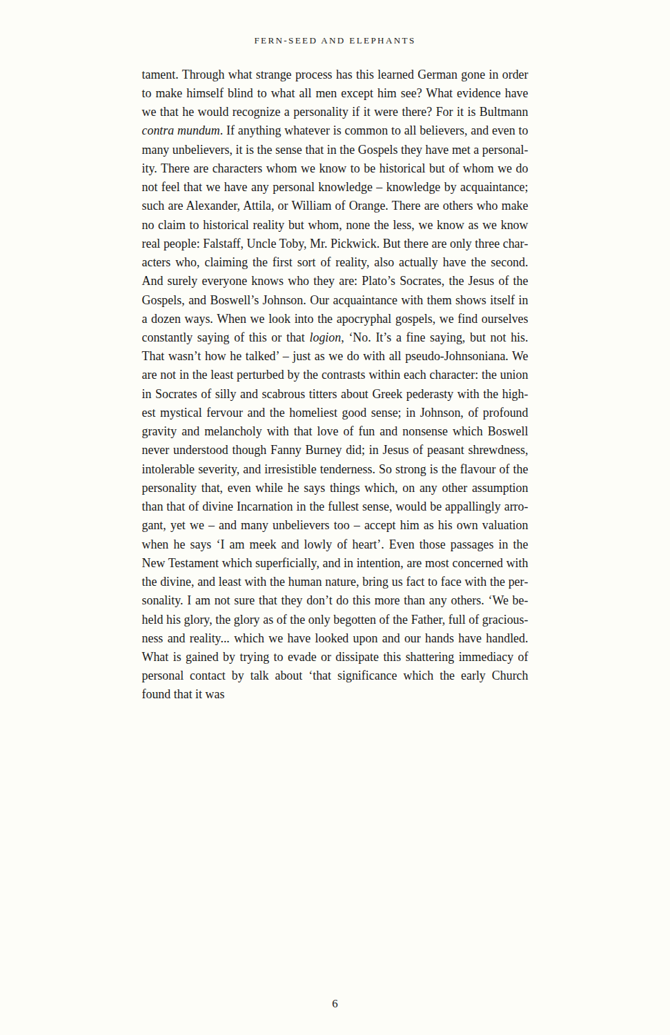Fern-seed and Elephants
tament. Through what strange process has this learned German gone in order to make himself blind to what all men except him see? What evidence have we that he would recognize a personality if it were there? For it is Bultmann contra mundum. If anything whatever is common to all believers, and even to many unbelievers, it is the sense that in the Gospels they have met a personality. There are characters whom we know to be historical but of whom we do not feel that we have any personal knowledge – knowledge by acquaintance; such are Alexander, Attila, or William of Orange. There are others who make no claim to historical reality but whom, none the less, we know as we know real people: Falstaff, Uncle Toby, Mr. Pickwick. But there are only three characters who, claiming the first sort of reality, also actually have the second. And surely everyone knows who they are: Plato’s Socrates, the Jesus of the Gospels, and Boswell’s Johnson. Our acquaintance with them shows itself in a dozen ways. When we look into the apocryphal gospels, we find ourselves constantly saying of this or that logion, ‘No. It’s a fine saying, but not his. That wasn’t how he talked’ – just as we do with all pseudo-Johnsoniana. We are not in the least perturbed by the contrasts within each character: the union in Socrates of silly and scabrous titters about Greek pederasty with the highest mystical fervour and the homeliest good sense; in Johnson, of profound gravity and melancholy with that love of fun and nonsense which Boswell never understood though Fanny Burney did; in Jesus of peasant shrewdness, intolerable severity, and irresistible tenderness. So strong is the flavour of the personality that, even while he says things which, on any other assumption than that of divine Incarnation in the fullest sense, would be appallingly arrogant, yet we – and many unbelievers too – accept him as his own valuation when he says ‘I am meek and lowly of heart’. Even those passages in the New Testament which superficially, and in intention, are most concerned with the divine, and least with the human nature, bring us fact to face with the personality. I am not sure that they don’t do this more than any others. ‘We beheld his glory, the glory as of the only begotten of the Father, full of graciousness and reality... which we have looked upon and our hands have handled. What is gained by trying to evade or dissipate this shattering immediacy of personal contact by talk about ‘that significance which the early Church found that it was
6